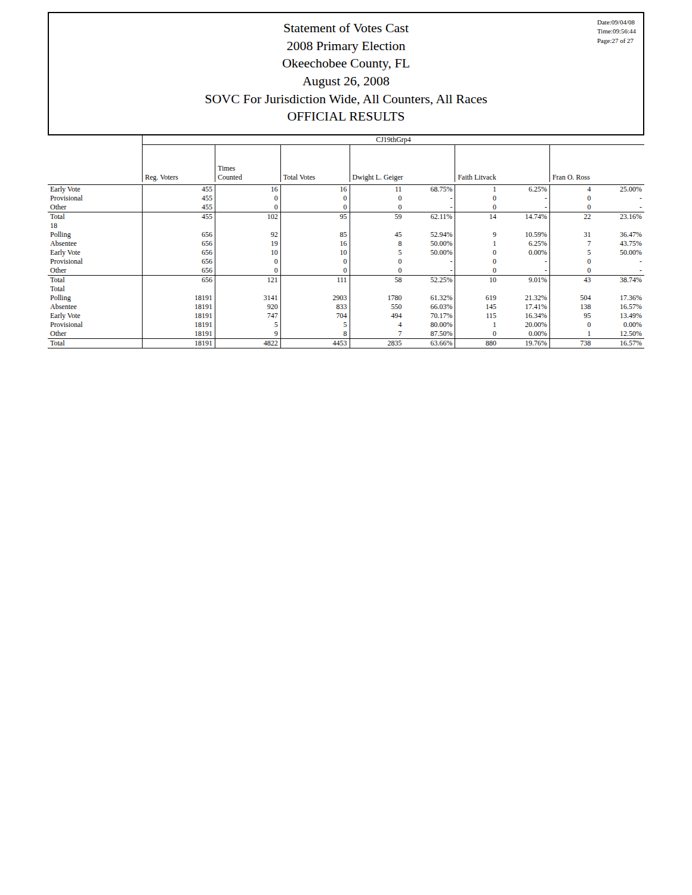Date:09/04/08
Time:09:56:44
Page:27 of 27
Statement of Votes Cast
2008 Primary Election
Okeechobee County, FL
August 26, 2008
SOVC For Jurisdiction Wide, All Counters, All Races
OFFICIAL RESULTS
| | CJ19thGrp4 |
| | Reg. Voters | Times Counted | Total Votes | Dwight L. Geiger | Faith Litvack | Fran O. Ross |
| Early Vote | 455 | 16 | 16 | 11 | 68.75% | 1 | 6.25% | 4 | 25.00% |
| Provisional | 455 | 0 | 0 | 0 | - | 0 | - | 0 | - |
| Other | 455 | 0 | 0 | 0 | - | 0 | - | 0 | - |
| Total | 455 | 102 | 95 | 59 | 62.11% | 14 | 14.74% | 22 | 23.16% |
| 18 | | | | | | | | | |
| Polling | 656 | 92 | 85 | 45 | 52.94% | 9 | 10.59% | 31 | 36.47% |
| Absentee | 656 | 19 | 16 | 8 | 50.00% | 1 | 6.25% | 7 | 43.75% |
| Early Vote | 656 | 10 | 10 | 5 | 50.00% | 0 | 0.00% | 5 | 50.00% |
| Provisional | 656 | 0 | 0 | 0 | - | 0 | - | 0 | - |
| Other | 656 | 0 | 0 | 0 | - | 0 | - | 0 | - |
| Total | 656 | 121 | 111 | 58 | 52.25% | 10 | 9.01% | 43 | 38.74% |
| Total | | | | | | | | | |
| Polling | 18191 | 3141 | 2903 | 1780 | 61.32% | 619 | 21.32% | 504 | 17.36% |
| Absentee | 18191 | 920 | 833 | 550 | 66.03% | 145 | 17.41% | 138 | 16.57% |
| Early Vote | 18191 | 747 | 704 | 494 | 70.17% | 115 | 16.34% | 95 | 13.49% |
| Provisional | 18191 | 5 | 5 | 4 | 80.00% | 1 | 20.00% | 0 | 0.00% |
| Other | 18191 | 9 | 8 | 7 | 87.50% | 0 | 0.00% | 1 | 12.50% |
| Total | 18191 | 4822 | 4453 | 2835 | 63.66% | 880 | 19.76% | 738 | 16.57% |